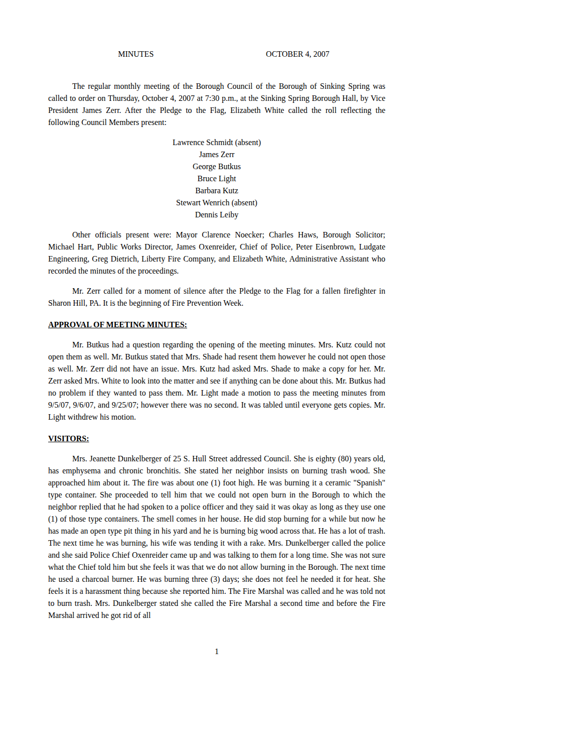MINUTES OCTOBER 4, 2007
The regular monthly meeting of the Borough Council of the Borough of Sinking Spring was called to order on Thursday, October 4, 2007 at 7:30 p.m., at the Sinking Spring Borough Hall, by Vice President James Zerr. After the Pledge to the Flag, Elizabeth White called the roll reflecting the following Council Members present:
Lawrence Schmidt (absent)
James Zerr
George Butkus
Bruce Light
Barbara Kutz
Stewart Wenrich (absent)
Dennis Leiby
Other officials present were: Mayor Clarence Noecker; Charles Haws, Borough Solicitor; Michael Hart, Public Works Director, James Oxenreider, Chief of Police, Peter Eisenbrown, Ludgate Engineering, Greg Dietrich, Liberty Fire Company, and Elizabeth White, Administrative Assistant who recorded the minutes of the proceedings.
Mr. Zerr called for a moment of silence after the Pledge to the Flag for a fallen firefighter in Sharon Hill, PA. It is the beginning of Fire Prevention Week.
APPROVAL OF MEETING MINUTES:
Mr. Butkus had a question regarding the opening of the meeting minutes. Mrs. Kutz could not open them as well. Mr. Butkus stated that Mrs. Shade had resent them however he could not open those as well. Mr. Zerr did not have an issue. Mrs. Kutz had asked Mrs. Shade to make a copy for her. Mr. Zerr asked Mrs. White to look into the matter and see if anything can be done about this. Mr. Butkus had no problem if they wanted to pass them. Mr. Light made a motion to pass the meeting minutes from 9/5/07, 9/6/07, and 9/25/07; however there was no second. It was tabled until everyone gets copies. Mr. Light withdrew his motion.
VISITORS:
Mrs. Jeanette Dunkelberger of 25 S. Hull Street addressed Council. She is eighty (80) years old, has emphysema and chronic bronchitis. She stated her neighbor insists on burning trash wood. She approached him about it. The fire was about one (1) foot high. He was burning it a ceramic "Spanish" type container. She proceeded to tell him that we could not open burn in the Borough to which the neighbor replied that he had spoken to a police officer and they said it was okay as long as they use one (1) of those type containers. The smell comes in her house. He did stop burning for a while but now he has made an open type pit thing in his yard and he is burning big wood across that. He has a lot of trash. The next time he was burning, his wife was tending it with a rake. Mrs. Dunkelberger called the police and she said Police Chief Oxenreider came up and was talking to them for a long time. She was not sure what the Chief told him but she feels it was that we do not allow burning in the Borough. The next time he used a charcoal burner. He was burning three (3) days; she does not feel he needed it for heat. She feels it is a harassment thing because she reported him. The Fire Marshal was called and he was told not to burn trash. Mrs. Dunkelberger stated she called the Fire Marshal a second time and before the Fire Marshal arrived he got rid of all
1